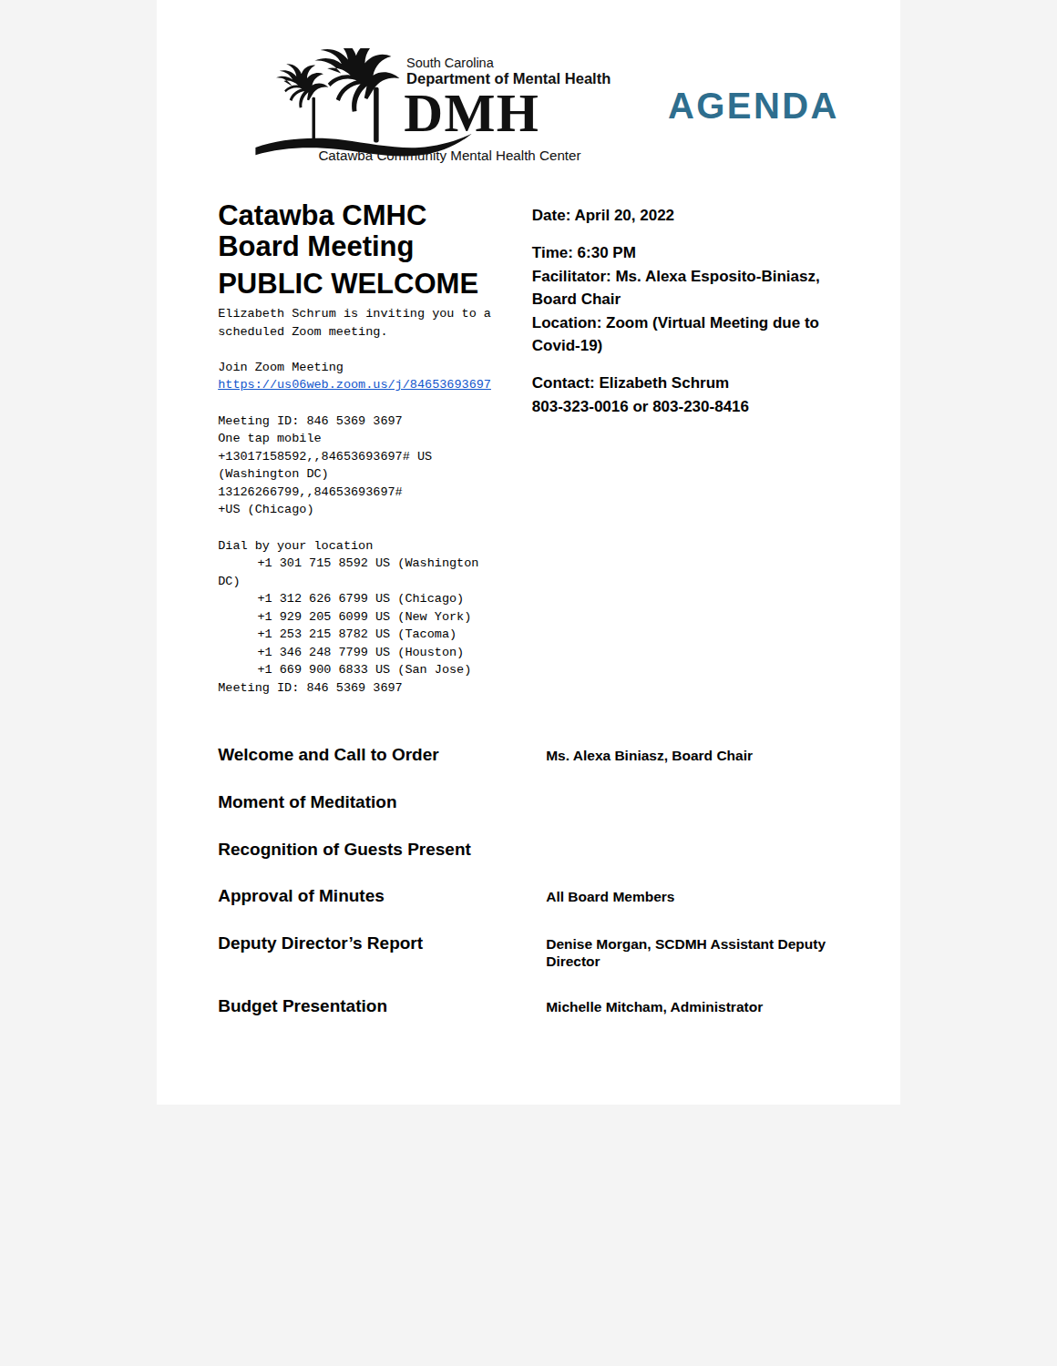South Carolina Department of Mental Health DMH Catawba Community Mental Health Center
AGENDA
Catawba CMHC
Board Meeting
PUBLIC WELCOME
Elizabeth Schrum is inviting you to a scheduled Zoom meeting. Join Zoom Meeting https://us06web.zoom.us/j/84653693697 Meeting ID: 846 5369 3697 One tap mobile +13017158592,,84653693697# US (Washington DC) 13126266799,,84653693697# +US (Chicago) Dial by your location +1 301 715 8592 US (Washington DC) +1 312 626 6799 US (Chicago) +1 929 205 6099 US (New York) +1 253 215 8782 US (Tacoma) +1 346 248 7799 US (Houston) +1 669 900 6833 US (San Jose) Meeting ID: 846 5369 3697
Date: April 20, 2022
Time: 6:30 PM
Facilitator: Ms. Alexa Esposito-Biniasz, Board Chair
Location: Zoom (Virtual Meeting due to Covid-19)
Contact: Elizabeth Schrum
803-323-0016 or 803-230-8416
Welcome and Call to Order
Ms. Alexa Biniasz, Board Chair
Moment of Meditation
Recognition of Guests Present
Approval of Minutes
All Board Members
Deputy Director’s Report
Denise Morgan, SCDMH Assistant Deputy Director
Budget Presentation
Michelle Mitcham, Administrator